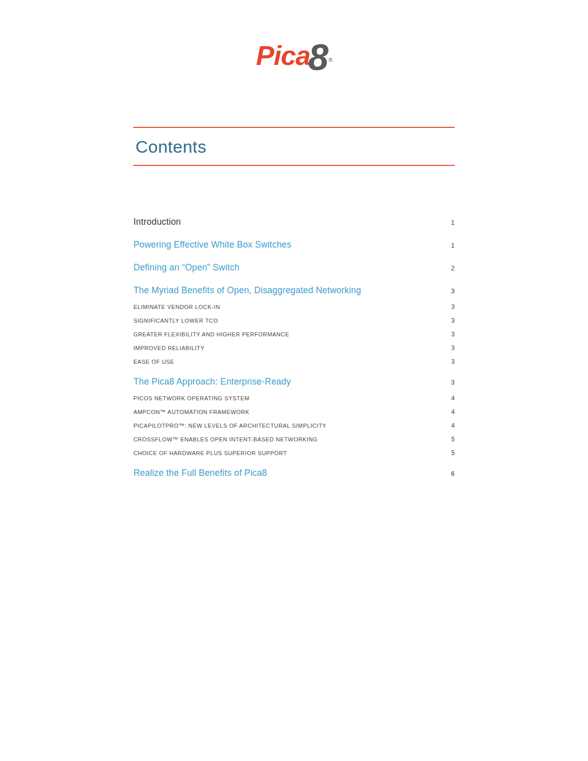Pica 8®
Contents
| Introduction | 1 |
| Powering Effective White Box Switches | 1 |
| Defining an “Open” Switch | 2 |
| The Myriad Benefits of Open, Disaggregated Networking | 3 |
| Eliminate Vendor Lock-in | 3 |
| Significantly Lower TCO | 3 |
| Greater Flexibility and Higher Performance | 3 |
| Improved Reliability | 3 |
| Ease of Use | 3 |
| The Pica8 Approach: Enterprise-Ready | 3 |
| PicOS Network Operating System | 4 |
| AmpCon™ Automation Framework | 4 |
| PicaPilotPro™: New Levels of Architectural Simplicity | 4 |
| CrossFlow™ Enables Open Intent-Based Networking | 5 |
| Choice of Hardware Plus Superior Support | 5 |
| Realize the Full Benefits of Pica8 | 6 |